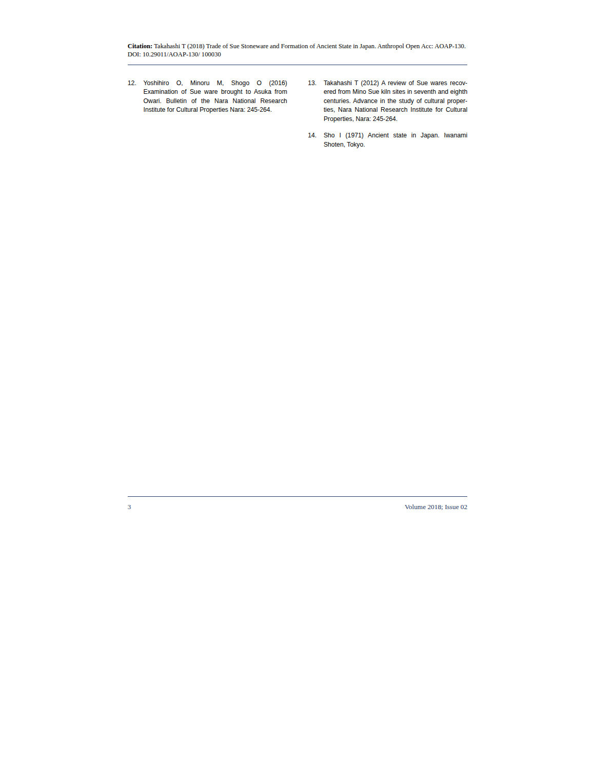Citation: Takahashi T (2018) Trade of Sue Stoneware and Formation of Ancient State in Japan. Anthropol Open Acc: AOAP-130. DOI: 10.29011/AOAP-130/ 100030
12.
Yoshihiro O, Minoru M, Shogo O (2016) Examination of Sue ware brought to Asuka from Owari. Bulletin of the Nara National Research Institute for Cultural Properties Nara: 245-264.
13.
Takahashi T (2012) A review of Sue wares recovered from Mino Sue kiln sites in seventh and eighth centuries. Advance in the study of cultural properties, Nara National Research Institute for Cultural Properties, Nara: 245-264.
14.
Sho I (1971) Ancient state in Japan. Iwanami Shoten, Tokyo.
3
Volume 2018; Issue 02